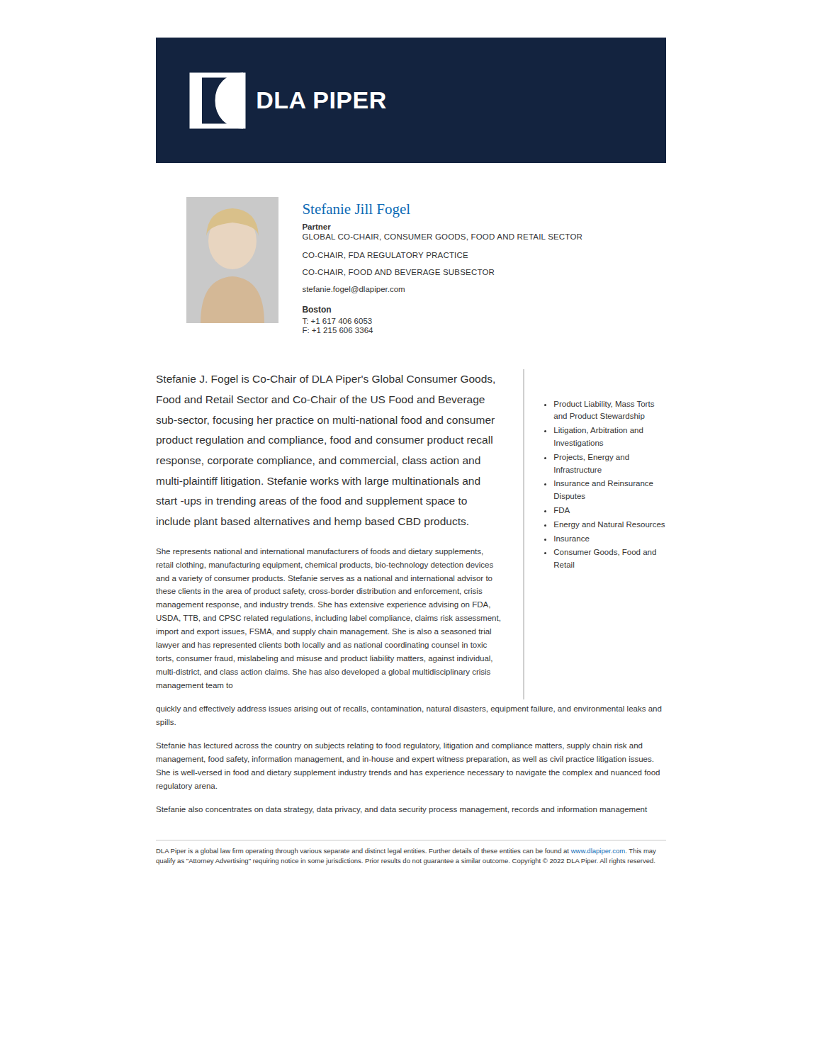DLA PIPER
Stefanie Jill Fogel
Partner
GLOBAL CO-CHAIR, CONSUMER GOODS, FOOD AND RETAIL SECTOR
CO-CHAIR, FDA REGULATORY PRACTICE
CO-CHAIR, FOOD AND BEVERAGE SUBSECTOR
stefanie.fogel@dlapiper.com
Boston
T: +1 617 406 6053
F: +1 215 606 3364
Stefanie J. Fogel is Co-Chair of DLA Piper's Global Consumer Goods, Food and Retail Sector and Co-Chair of the US Food and Beverage sub-sector, focusing her practice on multi-national food and consumer product regulation and compliance, food and consumer product recall response, corporate compliance, and commercial, class action and multi-plaintiff litigation. Stefanie works with large multinationals and start -ups in trending areas of the food and supplement space to include plant based alternatives and hemp based CBD products.
She represents national and international manufacturers of foods and dietary supplements, retail clothing, manufacturing equipment, chemical products, bio-technology detection devices and a variety of consumer products. Stefanie serves as a national and international advisor to these clients in the area of product safety, cross-border distribution and enforcement, crisis management response, and industry trends. She has extensive experience advising on FDA, USDA, TTB, and CPSC related regulations, including label compliance, claims risk assessment, import and export issues, FSMA, and supply chain management. She is also a seasoned trial lawyer and has represented clients both locally and as national coordinating counsel in toxic torts, consumer fraud, mislabeling and misuse and product liability matters, against individual, multi-district, and class action claims. She has also developed a global multidisciplinary crisis management team to
Product Liability, Mass Torts and Product Stewardship
Litigation, Arbitration and Investigations
Projects, Energy and Infrastructure
Insurance and Reinsurance Disputes
FDA
Energy and Natural Resources
Insurance
Consumer Goods, Food and Retail
quickly and effectively address issues arising out of recalls, contamination, natural disasters, equipment failure, and environmental leaks and spills.
Stefanie has lectured across the country on subjects relating to food regulatory, litigation and compliance matters, supply chain risk and management, food safety, information management, and in-house and expert witness preparation, as well as civil practice litigation issues. She is well-versed in food and dietary supplement industry trends and has experience necessary to navigate the complex and nuanced food regulatory arena.
Stefanie also concentrates on data strategy, data privacy, and data security process management, records and information management
DLA Piper is a global law firm operating through various separate and distinct legal entities. Further details of these entities can be found at www.dlapiper.com. This may qualify as "Attorney Advertising" requiring notice in some jurisdictions. Prior results do not guarantee a similar outcome. Copyright © 2022 DLA Piper. All rights reserved.